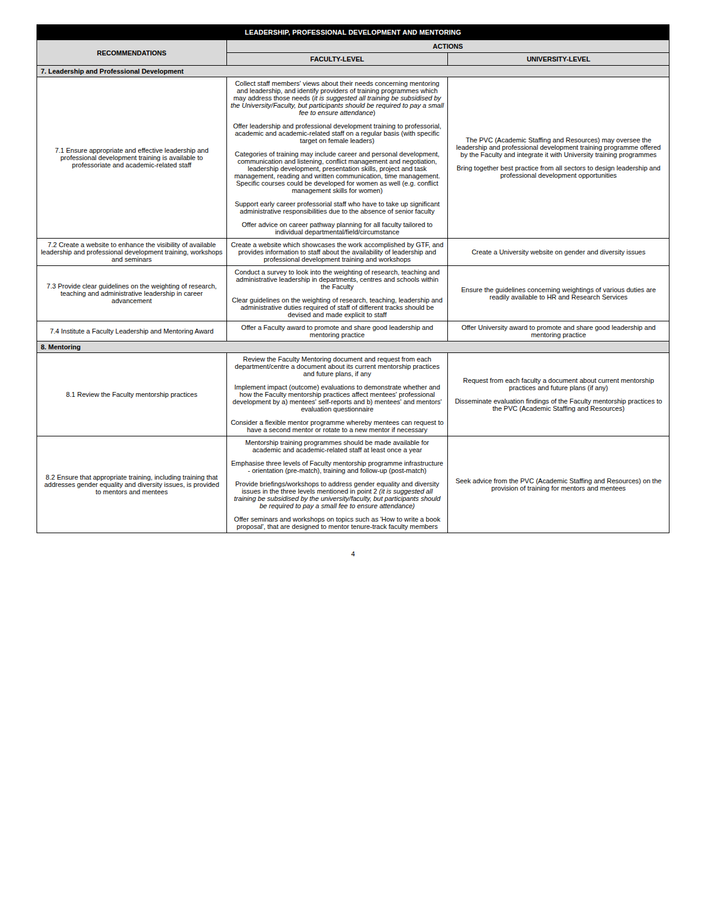| LEADERSHIP, PROFESSIONAL DEVELOPMENT AND MENTORING |
| RECOMMENDATIONS | ACTIONS |
| FACULTY-LEVEL | UNIVERSITY-LEVEL |
| 7. Leadership and Professional Development |
| 7.1 Ensure appropriate and effective leadership and professional development training is available to professoriate and academic-related staff | Collect staff members' views about their needs concerning mentoring and leadership, and identify providers of training programmes which may address those needs ( it is suggested all training be subsidised by the University/Faculty, but participants should be required to pay a small fee to ensure attendance ) Offer leadership and professional development training to professorial, academic and academic-related staff on a regular basis (with specific target on female leaders) Categories of training may include career and personal development, communication and listening, conflict management and negotiation, leadership development, presentation skills, project and task management, reading and written communication, time management. Specific courses could be developed for women as well (e.g. conflict management skills for women) Support early career professorial staff who have to take up significant administrative responsibilities due to the absence of senior faculty Offer advice on career pathway planning for all faculty tailored to individual departmental/field/circumstance | The PVC (Academic Staffing and Resources) may oversee the leadership and professional development training programme offered by the Faculty and integrate it with University training programmes Bring together best practice from all sectors to design leadership and professional development opportunities |
| 7.2 Create a website to enhance the visibility of available leadership and professional development training, workshops and seminars | Create a website which showcases the work accomplished by GTF, and provides information to staff about the availability of leadership and professional development training and workshops | Create a University website on gender and diversity issues |
| 7.3 Provide clear guidelines on the weighting of research, teaching and administrative leadership in career advancement | Conduct a survey to look into the weighting of research, teaching and administrative leadership in departments, centres and schools within the Faculty Clear guidelines on the weighting of research, teaching, leadership and administrative duties required of staff of different tracks should be devised and made explicit to staff | Ensure the guidelines concerning weightings of various duties are readily available to HR and Research Services |
| 7.4 Institute a Faculty Leadership and Mentoring Award | Offer a Faculty award to promote and share good leadership and mentoring practice | Offer University award to promote and share good leadership and mentoring practice |
| 8. Mentoring |
| 8.1 Review the Faculty mentorship practices | Review the Faculty Mentoring document and request from each department/centre a document about its current mentorship practices and future plans, if any Implement impact (outcome) evaluations to demonstrate whether and how the Faculty mentorship practices affect mentees' professional development by a) mentees' self-reports and b) mentees' and mentors' evaluation questionnaire Consider a flexible mentor programme whereby mentees can request to have a second mentor or rotate to a new mentor if necessary | Request from each faculty a document about current mentorship practices and future plans (if any) Disseminate evaluation findings of the Faculty mentorship practices to the PVC (Academic Staffing and Resources) |
| 8.2 Ensure that appropriate training, including training that addresses gender equality and diversity issues, is provided to mentors and mentees | Mentorship training programmes should be made available for academic and academic-related staff at least once a year Emphasise three levels of Faculty mentorship programme infrastructure - orientation (pre-match), training and follow-up (post-match) Provide briefings/workshops to address gender equality and diversity issues in the three levels mentioned in point 2 (it is suggested all training be subsidised by the university/faculty, but participants should be required to pay a small fee to ensure attendance) Offer seminars and workshops on topics such as 'How to write a book proposal', that are designed to mentor tenure-track faculty members | Seek advice from the PVC (Academic Staffing and Resources) on the provision of training for mentors and mentees |
4